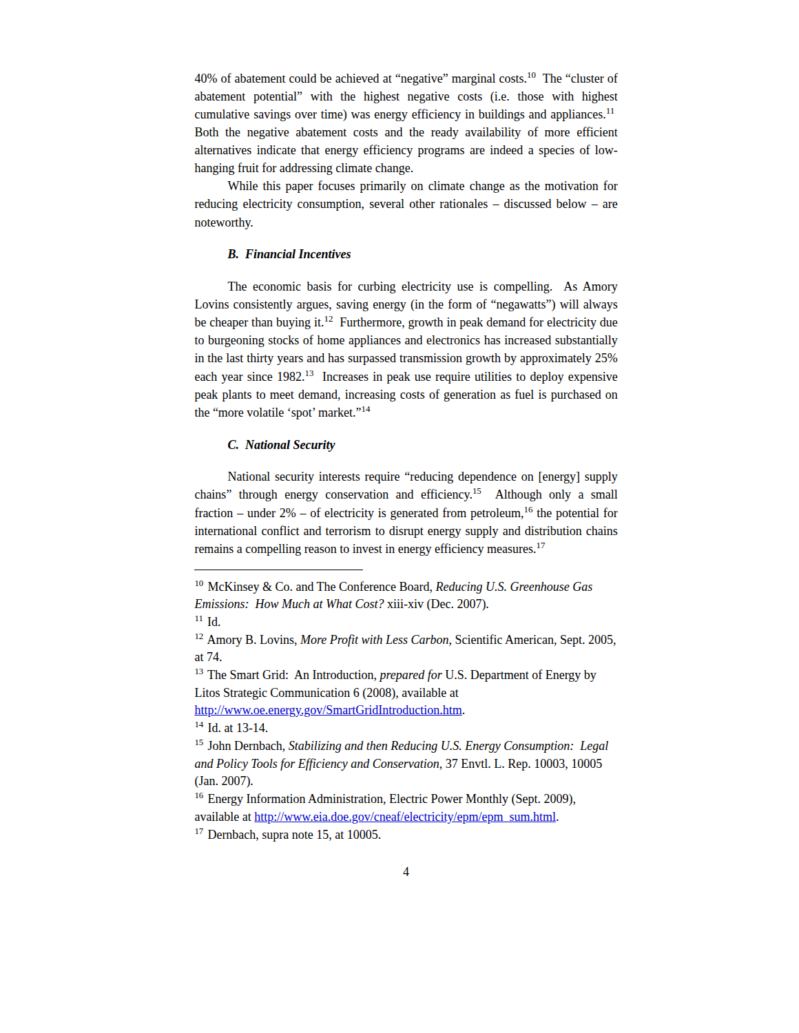40% of abatement could be achieved at “negative” marginal costs.10 The “cluster of abatement potential” with the highest negative costs (i.e. those with highest cumulative savings over time) was energy efficiency in buildings and appliances.11 Both the negative abatement costs and the ready availability of more efficient alternatives indicate that energy efficiency programs are indeed a species of low-hanging fruit for addressing climate change.
While this paper focuses primarily on climate change as the motivation for reducing electricity consumption, several other rationales – discussed below – are noteworthy.
B. Financial Incentives
The economic basis for curbing electricity use is compelling. As Amory Lovins consistently argues, saving energy (in the form of “negawatts”) will always be cheaper than buying it.12 Furthermore, growth in peak demand for electricity due to burgeoning stocks of home appliances and electronics has increased substantially in the last thirty years and has surpassed transmission growth by approximately 25% each year since 1982.13 Increases in peak use require utilities to deploy expensive peak plants to meet demand, increasing costs of generation as fuel is purchased on the “more volatile ‘spot’ market.”14
C. National Security
National security interests require “reducing dependence on [energy] supply chains” through energy conservation and efficiency.15 Although only a small fraction – under 2% – of electricity is generated from petroleum,16 the potential for international conflict and terrorism to disrupt energy supply and distribution chains remains a compelling reason to invest in energy efficiency measures.17
10 McKinsey & Co. and The Conference Board, Reducing U.S. Greenhouse Gas Emissions: How Much at What Cost? xiii-xiv (Dec. 2007).
11 Id.
12 Amory B. Lovins, More Profit with Less Carbon, Scientific American, Sept. 2005, at 74.
13 The Smart Grid: An Introduction, prepared for U.S. Department of Energy by Litos Strategic Communication 6 (2008), available at http://www.oe.energy.gov/SmartGridIntroduction.htm.
14 Id. at 13-14.
15 John Dernbach, Stabilizing and then Reducing U.S. Energy Consumption: Legal and Policy Tools for Efficiency and Conservation, 37 Envtl. L. Rep. 10003, 10005 (Jan. 2007).
16 Energy Information Administration, Electric Power Monthly (Sept. 2009), available at http://www.eia.doe.gov/cneaf/electricity/epm/epm_sum.html.
17 Dernbach, supra note 15, at 10005.
4